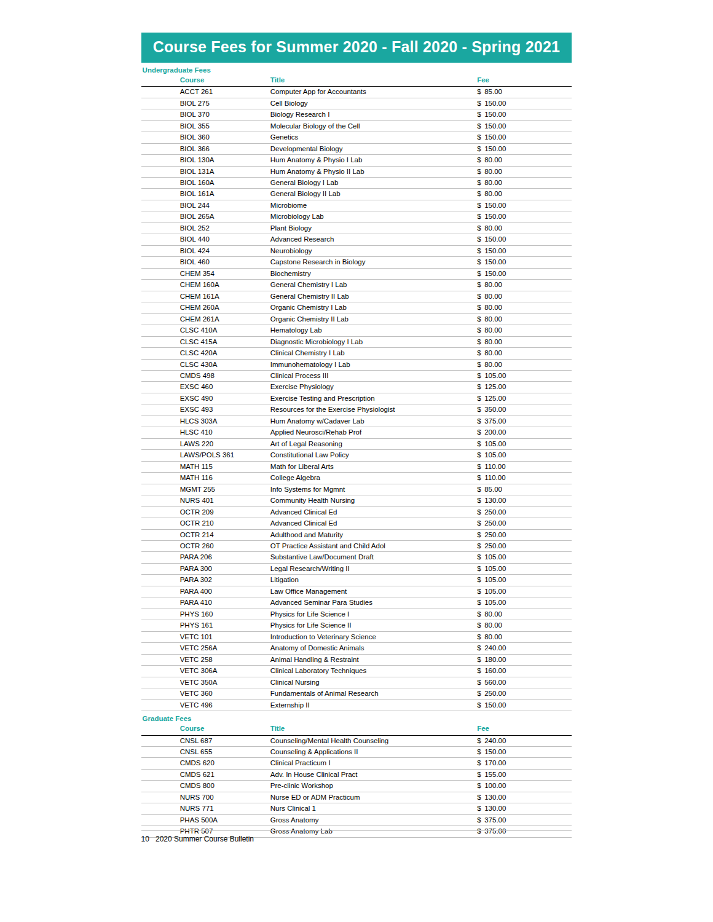Course Fees for Summer 2020 - Fall 2020 - Spring 2021
Undergraduate Fees
| | Course | Title | Fee |
| --- | --- | --- | --- |
| | ACCT 261 | Computer App for Accountants | $ 85.00 |
| | BIOL 275 | Cell Biology | $ 150.00 |
| | BIOL 370 | Biology Research I | $ 150.00 |
| | BIOL 355 | Molecular Biology of the Cell | $ 150.00 |
| | BIOL 360 | Genetics | $ 150.00 |
| | BIOL 366 | Developmental Biology | $ 150.00 |
| | BIOL 130A | Hum Anatomy & Physio I Lab | $ 80.00 |
| | BIOL 131A | Hum Anatomy & Physio II Lab | $ 80.00 |
| | BIOL 160A | General Biology I Lab | $ 80.00 |
| | BIOL 161A | General Biology II Lab | $ 80.00 |
| | BIOL 244 | Microbiome | $ 150.00 |
| | BIOL 265A | Microbiology Lab | $ 150.00 |
| | BIOL 252 | Plant Biology | $ 80.00 |
| | BIOL 440 | Advanced Research | $ 150.00 |
| | BIOL 424 | Neurobiology | $ 150.00 |
| | BIOL 460 | Capstone Research in Biology | $ 150.00 |
| | CHEM 354 | Biochemistry | $ 150.00 |
| | CHEM 160A | General Chemistry I Lab | $ 80.00 |
| | CHEM 161A | General Chemistry II Lab | $ 80.00 |
| | CHEM 260A | Organic Chemistry I Lab | $ 80.00 |
| | CHEM 261A | Organic Chemistry II Lab | $ 80.00 |
| | CLSC 410A | Hematology Lab | $ 80.00 |
| | CLSC 415A | Diagnostic Microbiology I Lab | $ 80.00 |
| | CLSC 420A | Clinical Chemistry I Lab | $ 80.00 |
| | CLSC 430A | Immunohematology I Lab | $ 80.00 |
| | CMDS 498 | Clinical Process III | $ 105.00 |
| | EXSC 460 | Exercise Physiology | $ 125.00 |
| | EXSC 490 | Exercise Testing and Prescription | $ 125.00 |
| | EXSC 493 | Resources for the Exercise Physiologist | $ 350.00 |
| | HLCS 303A | Hum Anatomy w/Cadaver Lab | $ 375.00 |
| | HLSC 410 | Applied Neurosci/Rehab Prof | $ 200.00 |
| | LAWS 220 | Art of Legal Reasoning | $ 105.00 |
| | LAWS/POLS 361 | Constitutional Law Policy | $ 105.00 |
| | MATH 115 | Math for Liberal Arts | $ 110.00 |
| | MATH 116 | College Algebra | $ 110.00 |
| | MGMT 255 | Info Systems for Mgmnt | $ 85.00 |
| | NURS 401 | Community Health Nursing | $ 130.00 |
| | OCTR 209 | Advanced Clinical Ed | $ 250.00 |
| | OCTR 210 | Advanced Clinical Ed | $ 250.00 |
| | OCTR 214 | Adulthood and Maturity | $ 250.00 |
| | OCTR 260 | OT Practice Assistant and Child Adol | $ 250.00 |
| | PARA 206 | Substantive Law/Document Draft | $ 105.00 |
| | PARA 300 | Legal Research/Writing II | $ 105.00 |
| | PARA 302 | Litigation | $ 105.00 |
| | PARA 400 | Law Office Management | $ 105.00 |
| | PARA 410 | Advanced Seminar Para Studies | $ 105.00 |
| | PHYS 160 | Physics for Life Science I | $ 80.00 |
| | PHYS 161 | Physics for Life Science II | $ 80.00 |
| | VETC 101 | Introduction to Veterinary Science | $ 80.00 |
| | VETC 256A | Anatomy of Domestic Animals | $ 240.00 |
| | VETC 258 | Animal Handling & Restraint | $ 180.00 |
| | VETC 306A | Clinical Laboratory Techniques | $ 160.00 |
| | VETC 350A | Clinical Nursing | $ 560.00 |
| | VETC 360 | Fundamentals of Animal Research | $ 250.00 |
| | VETC 496 | Externship II | $ 150.00 |
Graduate Fees
| | Course | Title | Fee |
| --- | --- | --- | --- |
| | CNSL 687 | Counseling/Mental Health Counseling | $ 240.00 |
| | CNSL 655 | Counseling & Applications II | $ 150.00 |
| | CMDS 620 | Clinical Practicum I | $ 170.00 |
| | CMDS 621 | Adv. In House Clinical Pract | $ 155.00 |
| | CMDS 800 | Pre-clinic Workshop | $ 100.00 |
| | NURS 700 | Nurse ED or ADM Practicum | $ 130.00 |
| | NURS 771 | Nurs Clinical 1 | $ 130.00 |
| | PHAS 500A | Gross Anatomy | $ 375.00 |
| | PHTR 507 | Gross Anatomy Lab | $ 375.00 |
102020 Summer Course Bulletin